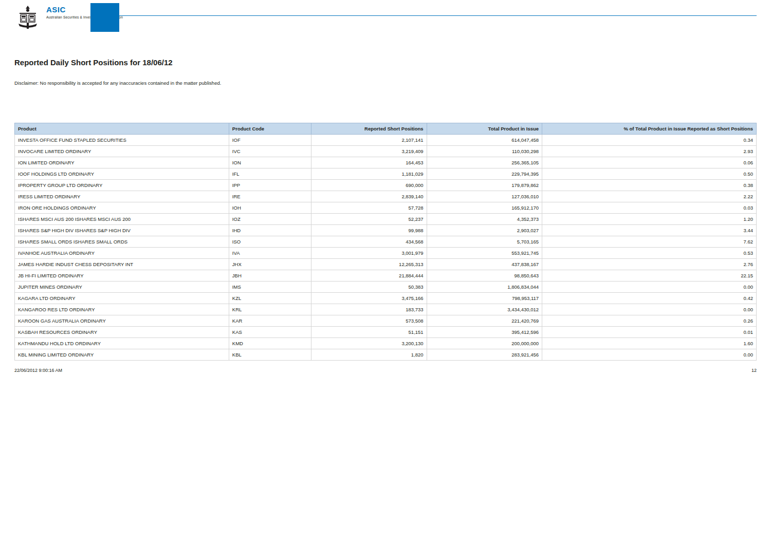ASIC
Australian Securities & Investments Commission
Reported Daily Short Positions for 18/06/12
Disclaimer: No responsibility is accepted for any inaccuracies contained in the matter published.
| Product | Product Code | Reported Short Positions | Total Product in Issue | % of Total Product in Issue Reported as Short Positions |
| --- | --- | --- | --- | --- |
| INVESTA OFFICE FUND STAPLED SECURITIES | IOF | 2,107,141 | 614,047,458 | 0.34 |
| INVOCARE LIMITED ORDINARY | IVC | 3,219,409 | 110,030,298 | 2.93 |
| ION LIMITED ORDINARY | ION | 164,453 | 256,365,105 | 0.06 |
| IOOF HOLDINGS LTD ORDINARY | IFL | 1,181,029 | 229,794,395 | 0.50 |
| IPROPERTY GROUP LTD ORDINARY | IPP | 690,000 | 179,879,862 | 0.38 |
| IRESS LIMITED ORDINARY | IRE | 2,839,140 | 127,036,010 | 2.22 |
| IRON ORE HOLDINGS ORDINARY | IOH | 57,728 | 165,912,170 | 0.03 |
| ISHARES MSCI AUS 200 ISHARES MSCI AUS 200 | IOZ | 52,237 | 4,352,373 | 1.20 |
| ISHARES S&P HIGH DIV ISHARES S&P HIGH DIV | IHD | 99,988 | 2,903,027 | 3.44 |
| ISHARES SMALL ORDS ISHARES SMALL ORDS | ISO | 434,568 | 5,703,165 | 7.62 |
| IVANHOE AUSTRALIA ORDINARY | IVA | 3,001,979 | 553,921,745 | 0.53 |
| JAMES HARDIE INDUST CHESS DEPOSITARY INT | JHX | 12,265,313 | 437,838,167 | 2.76 |
| JB HI-FI LIMITED ORDINARY | JBH | 21,884,444 | 98,850,643 | 22.15 |
| JUPITER MINES ORDINARY | IMS | 50,383 | 1,806,834,044 | 0.00 |
| KAGARA LTD ORDINARY | KZL | 3,475,166 | 798,953,117 | 0.42 |
| KANGAROO RES LTD ORDINARY | KRL | 183,733 | 3,434,430,012 | 0.00 |
| KAROON GAS AUSTRALIA ORDINARY | KAR | 573,508 | 221,420,769 | 0.26 |
| KASBAH RESOURCES ORDINARY | KAS | 51,151 | 395,412,596 | 0.01 |
| KATHMANDU HOLD LTD ORDINARY | KMD | 3,200,130 | 200,000,000 | 1.60 |
| KBL MINING LIMITED ORDINARY | KBL | 1,820 | 283,921,456 | 0.00 |
22/06/2012 9:00:16 AM 12